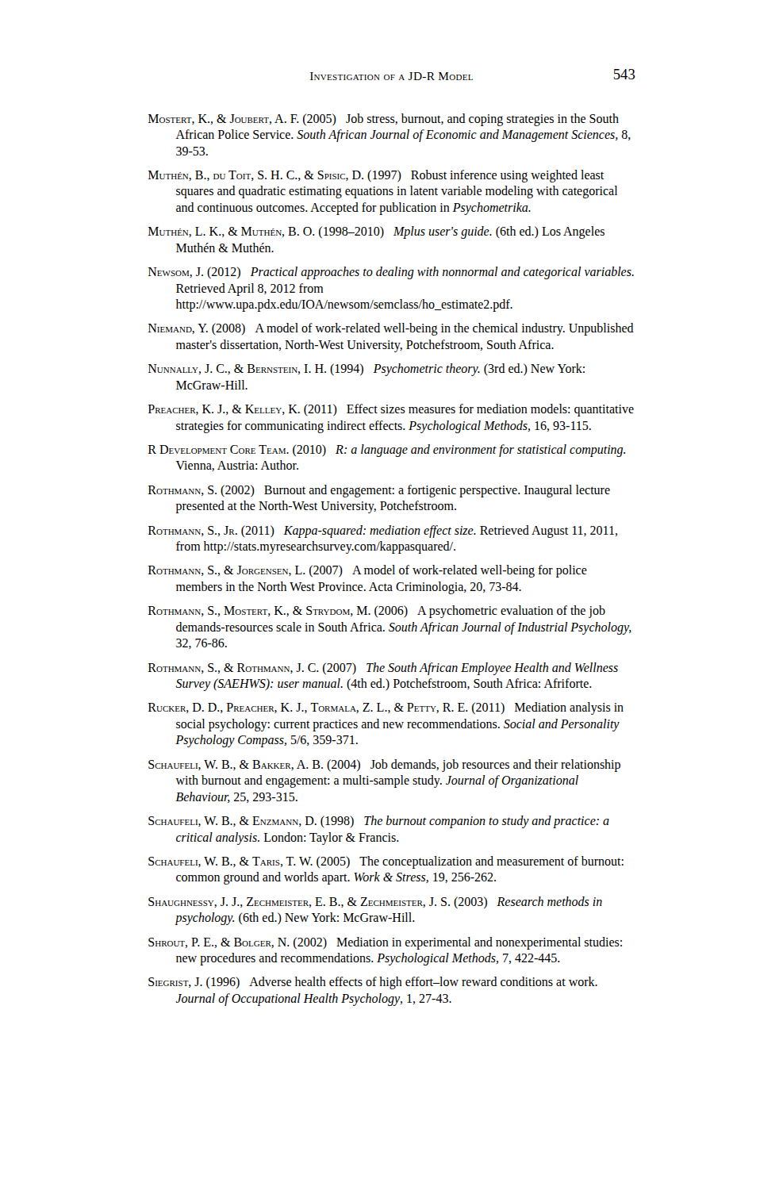Investigation of a JD-R Model 543
Mostert, K., & Joubert, A. F. (2005) Job stress, burnout, and coping strategies in the South African Police Service. South African Journal of Economic and Management Sciences, 8, 39-53.
Muthén, B., du Toit, S. H. C., & Spisic, D. (1997) Robust inference using weighted least squares and quadratic estimating equations in latent variable modeling with categorical and continuous outcomes. Accepted for publication in Psychometrika.
Muthén, L. K., & Muthén, B. O. (1998–2010) Mplus user's guide. (6th ed.) Los Angeles Muthén & Muthén.
Newsom, J. (2012) Practical approaches to dealing with nonnormal and categorical variables. Retrieved April 8, 2012 from http://www.upa.pdx.edu/IOA/newsom/semclass/ho_estimate2.pdf.
Niemand, Y. (2008) A model of work-related well-being in the chemical industry. Unpublished master's dissertation, North-West University, Potchefstroom, South Africa.
Nunnally, J. C., & Bernstein, I. H. (1994) Psychometric theory. (3rd ed.) New York: McGraw-Hill.
Preacher, K. J., & Kelley, K. (2011) Effect sizes measures for mediation models: quantitative strategies for communicating indirect effects. Psychological Methods, 16, 93-115.
R Development Core Team. (2010) R: a language and environment for statistical computing. Vienna, Austria: Author.
Rothmann, S. (2002) Burnout and engagement: a fortigenic perspective. Inaugural lecture presented at the North-West University, Potchefstroom.
Rothmann, S., Jr. (2011) Kappa-squared: mediation effect size. Retrieved August 11, 2011, from http://stats.myresearchsurvey.com/kappasquared/.
Rothmann, S., & Jorgensen, L. (2007) A model of work-related well-being for police members in the North West Province. Acta Criminologia, 20, 73-84.
Rothmann, S., Mostert, K., & Strydom, M. (2006) A psychometric evaluation of the job demands-resources scale in South Africa. South African Journal of Industrial Psychology, 32, 76-86.
Rothmann, S., & Rothmann, J. C. (2007) The South African Employee Health and Wellness Survey (SAEHWS): user manual. (4th ed.) Potchefstroom, South Africa: Afriforte.
Rucker, D. D., Preacher, K. J., Tormala, Z. L., & Petty, R. E. (2011) Mediation analysis in social psychology: current practices and new recommendations. Social and Personality Psychology Compass, 5/6, 359-371.
Schaufeli, W. B., & Bakker, A. B. (2004) Job demands, job resources and their relationship with burnout and engagement: a multi-sample study. Journal of Organizational Behaviour, 25, 293-315.
Schaufeli, W. B., & Enzmann, D. (1998) The burnout companion to study and practice: a critical analysis. London: Taylor & Francis.
Schaufeli, W. B., & Taris, T. W. (2005) The conceptualization and measurement of burnout: common ground and worlds apart. Work & Stress, 19, 256-262.
Shaughnessy, J. J., Zechmeister, E. B., & Zechmeister, J. S. (2003) Research methods in psychology. (6th ed.) New York: McGraw-Hill.
Shrout, P. E., & Bolger, N. (2002) Mediation in experimental and nonexperimental studies: new procedures and recommendations. Psychological Methods, 7, 422-445.
Siegrist, J. (1996) Adverse health effects of high effort–low reward conditions at work. Journal of Occupational Health Psychology, 1, 27-43.